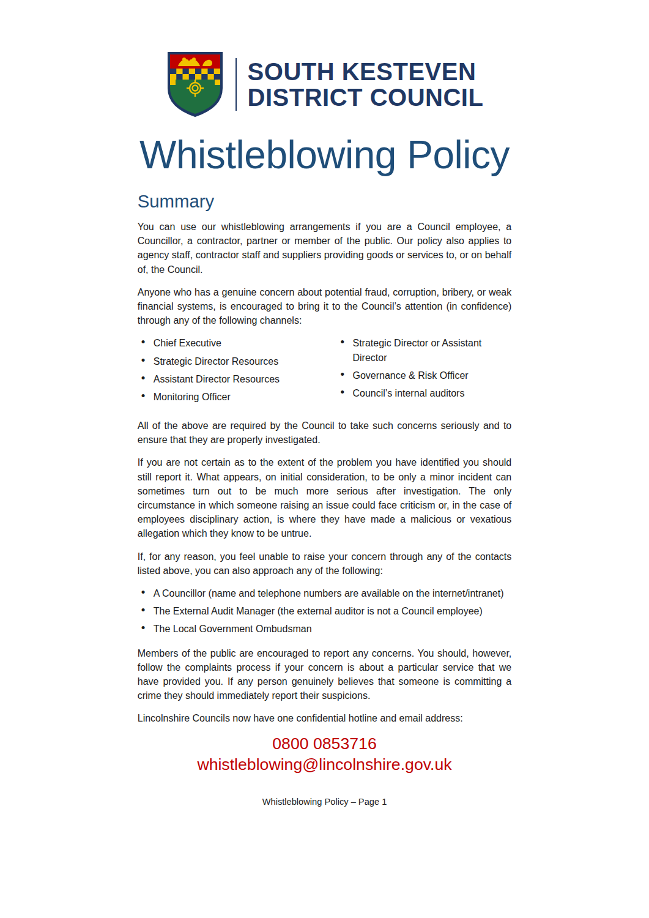South Kesteven District Council
Whistleblowing Policy
Summary
You can use our whistleblowing arrangements if you are a Council employee, a Councillor, a contractor, partner or member of the public. Our policy also applies to agency staff, contractor staff and suppliers providing goods or services to, or on behalf of, the Council.
Anyone who has a genuine concern about potential fraud, corruption, bribery, or weak financial systems, is encouraged to bring it to the Council’s attention (in confidence) through any of the following channels:
Chief Executive
Strategic Director Resources
Assistant Director Resources
Monitoring Officer
Strategic Director or Assistant Director
Governance & Risk Officer
Council’s internal auditors
All of the above are required by the Council to take such concerns seriously and to ensure that they are properly investigated.
If you are not certain as to the extent of the problem you have identified you should still report it. What appears, on initial consideration, to be only a minor incident can sometimes turn out to be much more serious after investigation. The only circumstance in which someone raising an issue could face criticism or, in the case of employees disciplinary action, is where they have made a malicious or vexatious allegation which they know to be untrue.
If, for any reason, you feel unable to raise your concern through any of the contacts listed above, you can also approach any of the following:
A Councillor (name and telephone numbers are available on the internet/intranet)
The External Audit Manager (the external auditor is not a Council employee)
The Local Government Ombudsman
Members of the public are encouraged to report any concerns. You should, however, follow the complaints process if your concern is about a particular service that we have provided you. If any person genuinely believes that someone is committing a crime they should immediately report their suspicions.
Lincolnshire Councils now have one confidential hotline and email address:
0800 0853716
whistleblowing@lincolnshire.gov.uk
Whistleblowing Policy – Page 1